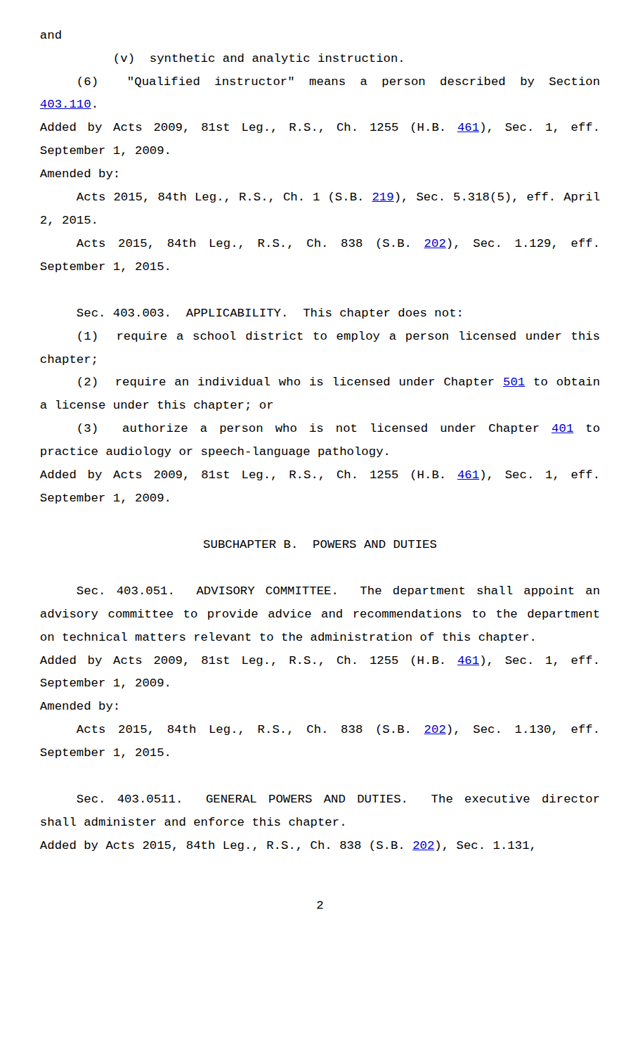and
(v) synthetic and analytic instruction.
(6) "Qualified instructor" means a person described by Section 403.110.
Added by Acts 2009, 81st Leg., R.S., Ch. 1255 (H.B. 461), Sec. 1, eff. September 1, 2009.
Amended by:
Acts 2015, 84th Leg., R.S., Ch. 1 (S.B. 219), Sec. 5.318(5), eff. April 2, 2015.
Acts 2015, 84th Leg., R.S., Ch. 838 (S.B. 202), Sec. 1.129, eff. September 1, 2015.
Sec. 403.003. APPLICABILITY. This chapter does not:
(1) require a school district to employ a person licensed under this chapter;
(2) require an individual who is licensed under Chapter 501 to obtain a license under this chapter; or
(3) authorize a person who is not licensed under Chapter 401 to practice audiology or speech-language pathology.
Added by Acts 2009, 81st Leg., R.S., Ch. 1255 (H.B. 461), Sec. 1, eff. September 1, 2009.
SUBCHAPTER B. POWERS AND DUTIES
Sec. 403.051. ADVISORY COMMITTEE. The department shall appoint an advisory committee to provide advice and recommendations to the department on technical matters relevant to the administration of this chapter.
Added by Acts 2009, 81st Leg., R.S., Ch. 1255 (H.B. 461), Sec. 1, eff. September 1, 2009.
Amended by:
Acts 2015, 84th Leg., R.S., Ch. 838 (S.B. 202), Sec. 1.130, eff. September 1, 2015.
Sec. 403.0511. GENERAL POWERS AND DUTIES. The executive director shall administer and enforce this chapter.
Added by Acts 2015, 84th Leg., R.S., Ch. 838 (S.B. 202), Sec. 1.131,
2